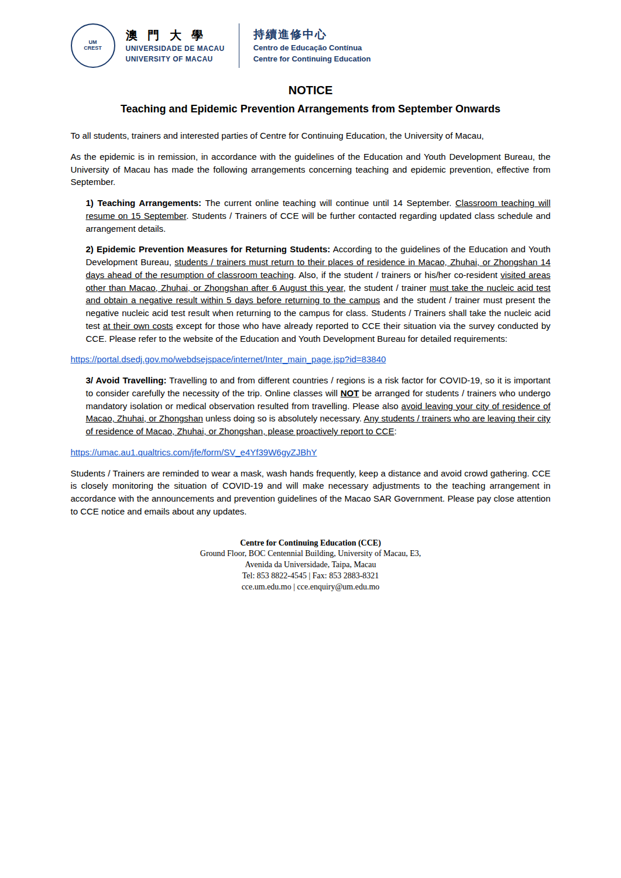UM
CREST
澳 門 大 學
UNIVERSIDADE DE MACAU
UNIVERSITY OF MACAU
持續進修中心
Centro de Educação Contínua
Centre for Continuing Education
NOTICE
Teaching and Epidemic Prevention Arrangements from September Onwards
To all students, trainers and interested parties of Centre for Continuing Education, the University of Macau,
As the epidemic is in remission, in accordance with the guidelines of the Education and Youth Development Bureau, the University of Macau has made the following arrangements concerning teaching and epidemic prevention, effective from September.
1) Teaching Arrangements: The current online teaching will continue until 14 September. Classroom teaching will resume on 15 September. Students / Trainers of CCE will be further contacted regarding updated class schedule and arrangement details.
2) Epidemic Prevention Measures for Returning Students: According to the guidelines of the Education and Youth Development Bureau, students / trainers must return to their places of residence in Macao, Zhuhai, or Zhongshan 14 days ahead of the resumption of classroom teaching. Also, if the student / trainers or his/her co-resident visited areas other than Macao, Zhuhai, or Zhongshan after 6 August this year, the student / trainer must take the nucleic acid test and obtain a negative result within 5 days before returning to the campus and the student / trainer must present the negative nucleic acid test result when returning to the campus for class. Students / Trainers shall take the nucleic acid test at their own costs except for those who have already reported to CCE their situation via the survey conducted by CCE. Please refer to the website of the Education and Youth Development Bureau for detailed requirements:
https://portal.dsedj.gov.mo/webdsejspace/internet/Inter_main_page.jsp?id=83840
3/ Avoid Travelling: Travelling to and from different countries / regions is a risk factor for COVID-19, so it is important to consider carefully the necessity of the trip. Online classes will NOT be arranged for students / trainers who undergo mandatory isolation or medical observation resulted from travelling. Please also avoid leaving your city of residence of Macao, Zhuhai, or Zhongshan unless doing so is absolutely necessary. Any students / trainers who are leaving their city of residence of Macao, Zhuhai, or Zhongshan, please proactively report to CCE:
https://umac.au1.qualtrics.com/jfe/form/SV_e4Yf39W6gyZJBhY
Students / Trainers are reminded to wear a mask, wash hands frequently, keep a distance and avoid crowd gathering. CCE is closely monitoring the situation of COVID-19 and will make necessary adjustments to the teaching arrangement in accordance with the announcements and prevention guidelines of the Macao SAR Government. Please pay close attention to CCE notice and emails about any updates.
Centre for Continuing Education (CCE)
Ground Floor, BOC Centennial Building, University of Macau, E3,
Avenida da Universidade, Taipa, Macau
Tel: 853 8822-4545 | Fax: 853 2883-8321
cce.um.edu.mo | cce.enquiry@um.edu.mo